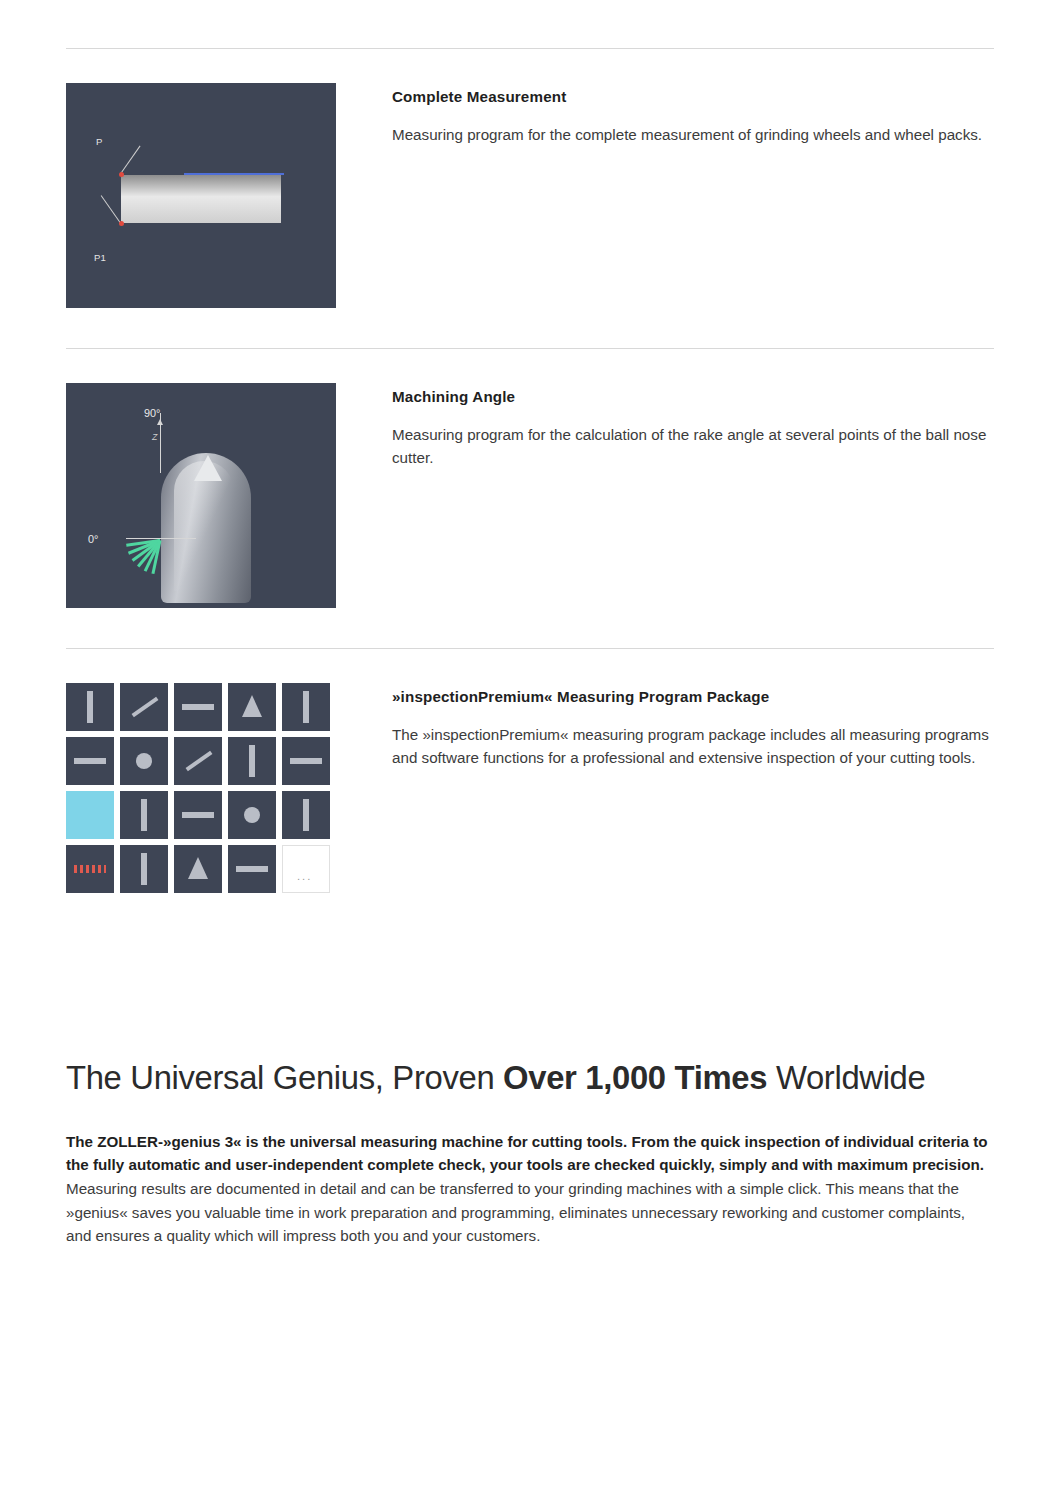P P1
Complete Measurement
Measuring program for the complete measurement of grinding wheels and wheel packs.
Z 90° 0°
Machining Angle
Measuring program for the calculation of the rake angle at several points of the ball nose cutter.
...
»inspectionPremium« Measuring Program Package
The »inspectionPremium« measuring program package includes all measuring programs and software functions for a professional and extensive inspection of your cutting tools.
The Universal Genius, Proven Over 1,000 Times Worldwide
The ZOLLER-»genius 3« is the universal measuring machine for cutting tools. From the quick inspection of individual criteria to the fully automatic and user-independent complete check, your tools are checked quickly, simply and with maximum precision. Measuring results are documented in detail and can be transferred to your grinding machines with a simple click. This means that the »genius« saves you valuable time in work preparation and programming, eliminates unnecessary reworking and customer complaints, and ensures a quality which will impress both you and your customers.